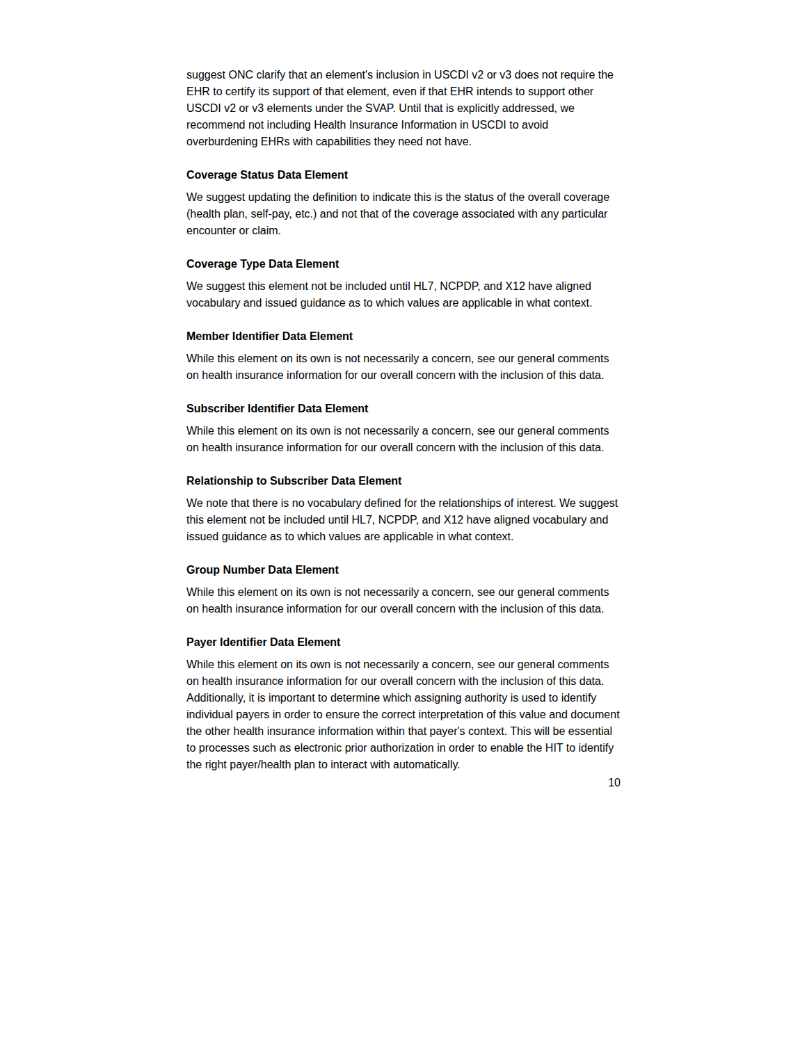suggest ONC clarify that an element's inclusion in USCDI v2 or v3 does not require the EHR to certify its support of that element, even if that EHR intends to support other USCDI v2 or v3 elements under the SVAP. Until that is explicitly addressed, we recommend not including Health Insurance Information in USCDI to avoid overburdening EHRs with capabilities they need not have.
Coverage Status Data Element
We suggest updating the definition to indicate this is the status of the overall coverage (health plan, self-pay, etc.) and not that of the coverage associated with any particular encounter or claim.
Coverage Type Data Element
We suggest this element not be included until HL7, NCPDP, and X12 have aligned vocabulary and issued guidance as to which values are applicable in what context.
Member Identifier Data Element
While this element on its own is not necessarily a concern, see our general comments on health insurance information for our overall concern with the inclusion of this data.
Subscriber Identifier Data Element
While this element on its own is not necessarily a concern, see our general comments on health insurance information for our overall concern with the inclusion of this data.
Relationship to Subscriber Data Element
We note that there is no vocabulary defined for the relationships of interest. We suggest this element not be included until HL7, NCPDP, and X12 have aligned vocabulary and issued guidance as to which values are applicable in what context.
Group Number Data Element
While this element on its own is not necessarily a concern, see our general comments on health insurance information for our overall concern with the inclusion of this data.
Payer Identifier Data Element
While this element on its own is not necessarily a concern, see our general comments on health insurance information for our overall concern with the inclusion of this data. Additionally, it is important to determine which assigning authority is used to identify individual payers in order to ensure the correct interpretation of this value and document the other health insurance information within that payer's context. This will be essential to processes such as electronic prior authorization in order to enable the HIT to identify the right payer/health plan to interact with automatically.
10